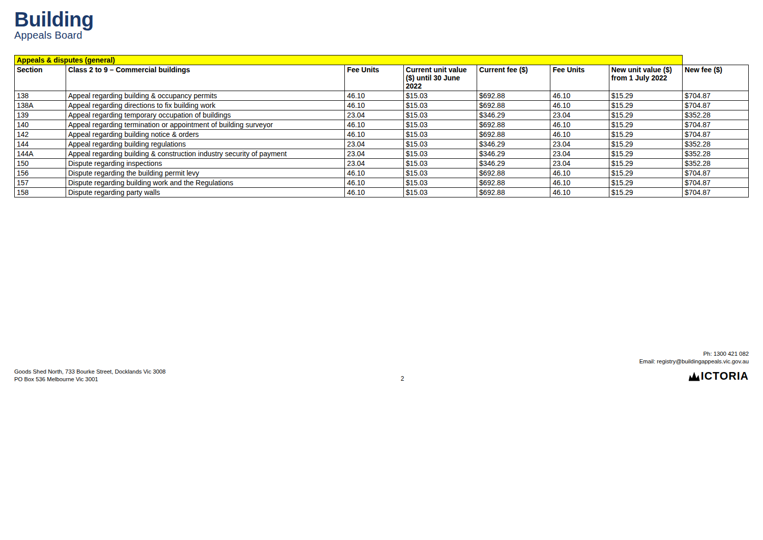Building
Appeals Board
| Appeals & disputes (general) |
| Section | Class 2 to 9 – Commercial buildings | Fee Units | Current unit value ($) until 30 June 2022 | Current fee ($) | Fee Units | New unit value ($) from 1 July 2022 | New fee ($) |
| 138 | Appeal regarding building & occupancy permits | 46.10 | $15.03 | $692.88 | 46.10 | $15.29 | $704.87 |
| 138A | Appeal regarding directions to fix building work | 46.10 | $15.03 | $692.88 | 46.10 | $15.29 | $704.87 |
| 139 | Appeal regarding temporary occupation of buildings | 23.04 | $15.03 | $346.29 | 23.04 | $15.29 | $352.28 |
| 140 | Appeal regarding termination or appointment of building surveyor | 46.10 | $15.03 | $692.88 | 46.10 | $15.29 | $704.87 |
| 142 | Appeal regarding building notice & orders | 46.10 | $15.03 | $692.88 | 46.10 | $15.29 | $704.87 |
| 144 | Appeal regarding building regulations | 23.04 | $15.03 | $346.29 | 23.04 | $15.29 | $352.28 |
| 144A | Appeal regarding building & construction industry security of payment | 23.04 | $15.03 | $346.29 | 23.04 | $15.29 | $352.28 |
| 150 | Dispute regarding inspections | 23.04 | $15.03 | $346.29 | 23.04 | $15.29 | $352.28 |
| 156 | Dispute regarding the building permit levy | 46.10 | $15.03 | $692.88 | 46.10 | $15.29 | $704.87 |
| 157 | Dispute regarding building work and the Regulations | 46.10 | $15.03 | $692.88 | 46.10 | $15.29 | $704.87 |
| 158 | Dispute regarding party walls | 46.10 | $15.03 | $692.88 | 46.10 | $15.29 | $704.87 |
Goods Shed North, 733 Bourke Street, Docklands Vic 3008
PO Box 536 Melbourne Vic 3001
2
Ph: 1300 421 082
Email: registry@buildingappeals.vic.gov.au
ICTORIA